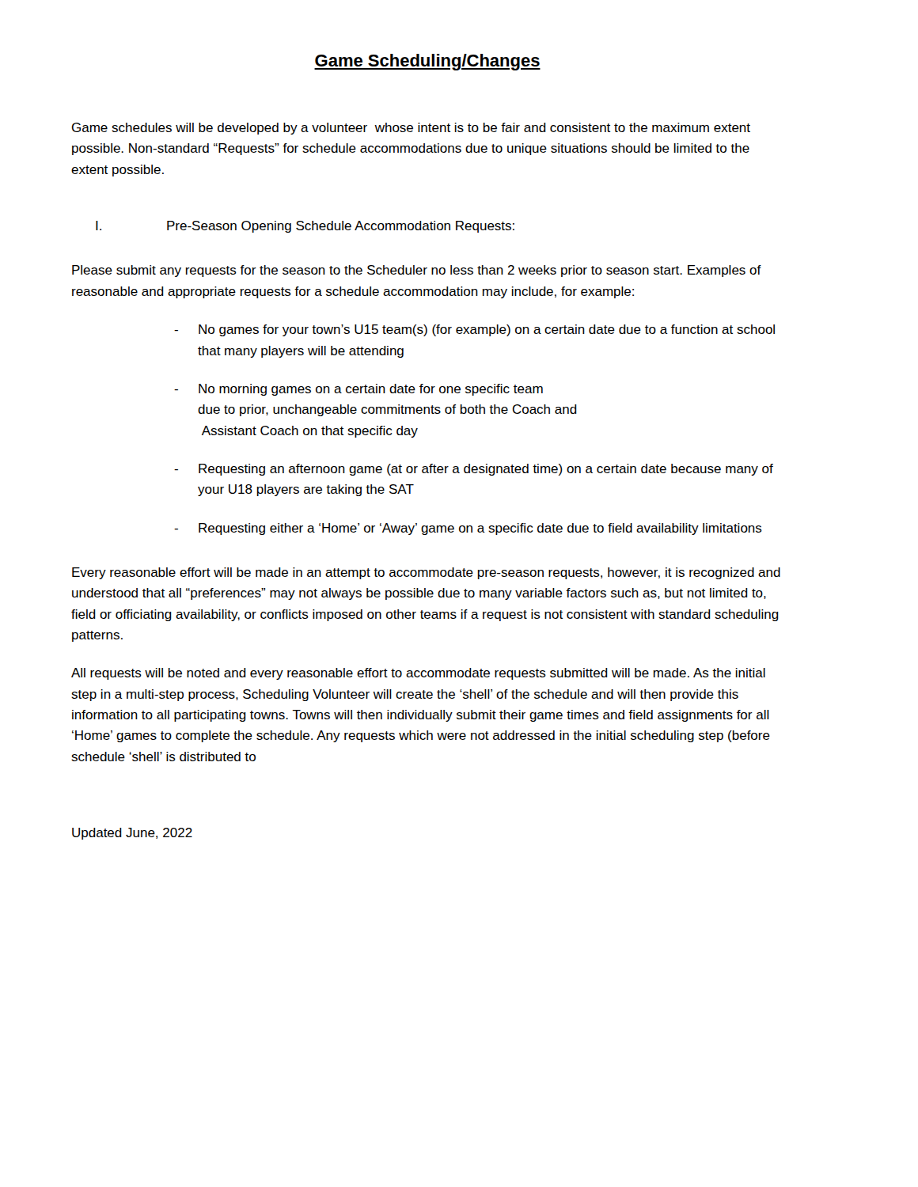Game Scheduling/Changes
Game schedules will be developed by a volunteer whose intent is to be fair and consistent to the maximum extent possible. Non-standard “Requests” for schedule accommodations due to unique situations should be limited to the extent possible.
I. Pre-Season Opening Schedule Accommodation Requests:
Please submit any requests for the season to the Scheduler no less than 2 weeks prior to season start. Examples of reasonable and appropriate requests for a schedule accommodation may include, for example:
No games for your town’s U15 team(s) (for example) on a certain date due to a function at school that many players will be attending
No morning games on a certain date for one specific team
due to prior, unchangeable commitments of both the Coach and Assistant Coach on that specific day
Requesting an afternoon game (at or after a designated time) on a certain date because many of your U18 players are taking the SAT
Requesting either a ‘Home’ or ‘Away’ game on a specific date due to field availability limitations
Every reasonable effort will be made in an attempt to accommodate pre-season requests, however, it is recognized and understood that all “preferences” may not always be possible due to many variable factors such as, but not limited to, field or officiating availability, or conflicts imposed on other teams if a request is not consistent with standard scheduling patterns.
All requests will be noted and every reasonable effort to accommodate requests submitted will be made. As the initial step in a multi-step process, Scheduling Volunteer will create the ‘shell’ of the schedule and will then provide this information to all participating towns. Towns will then individually submit their game times and field assignments for all ‘Home’ games to complete the schedule. Any requests which were not addressed in the initial scheduling step (before schedule ‘shell’ is distributed to
Updated June, 2022